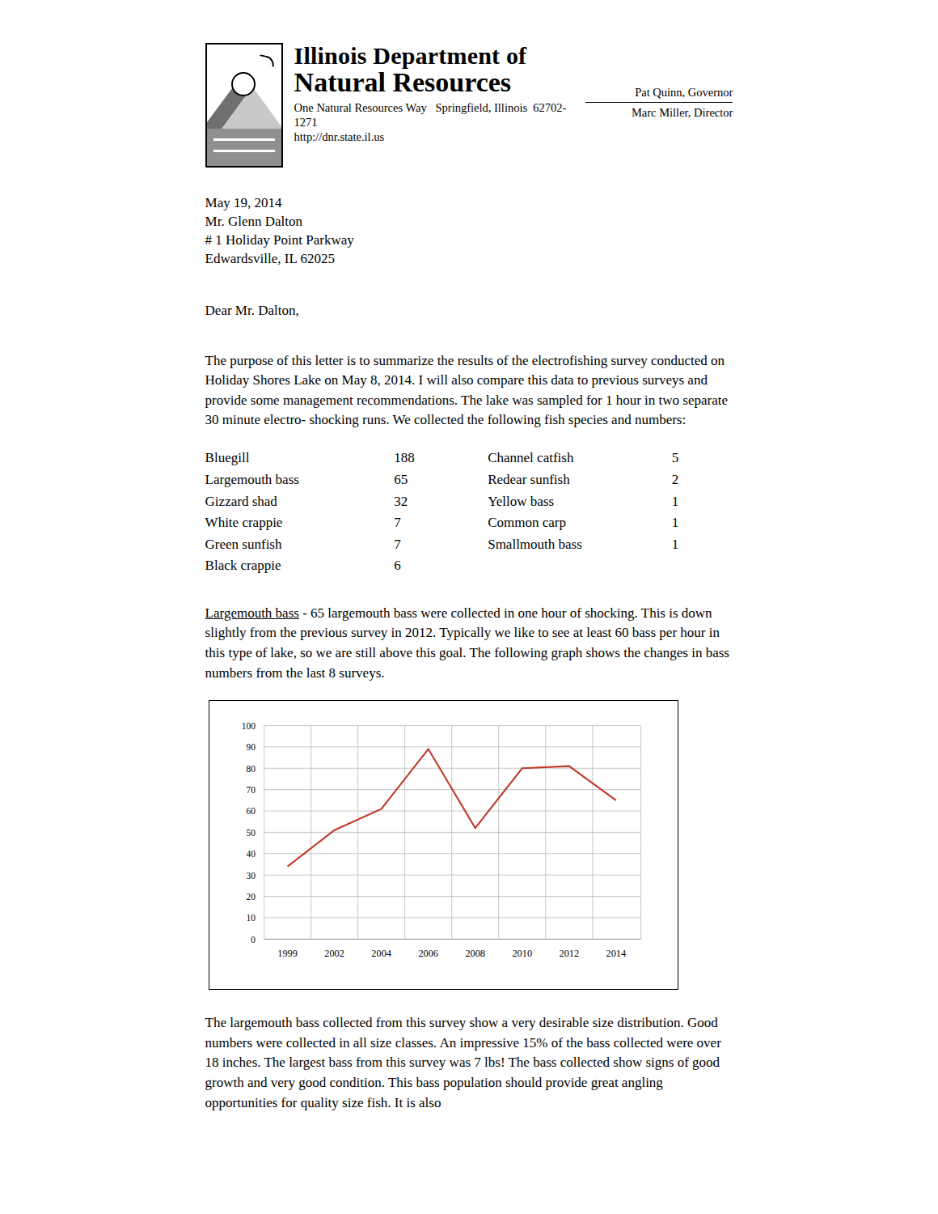Illinois Department of
Natural Resources
One Natural Resources Way Springfield, Illinois 62702-1271
http://dnr.state.il.us
Pat Quinn, Governor
Marc Miller, Director
May 19, 2014
Mr. Glenn Dalton
# 1 Holiday Point Parkway
Edwardsville, IL 62025
Dear Mr. Dalton,
The purpose of this letter is to summarize the results of the electrofishing survey conducted on Holiday Shores Lake on May 8, 2014. I will also compare this data to previous surveys and provide some management recommendations. The lake was sampled for 1 hour in two separate 30 minute electro- shocking runs. We collected the following fish species and numbers:
| Bluegill | 188 | Channel catfish | 5 |
| Largemouth bass | 65 | Redear sunfish | 2 |
| Gizzard shad | 32 | Yellow bass | 1 |
| White crappie | 7 | Common carp | 1 |
| Green sunfish | 7 | Smallmouth bass | 1 |
| Black crappie | 6 | | |
Largemouth bass - 65 largemouth bass were collected in one hour of shocking. This is down slightly from the previous survey in 2012. Typically we like to see at least 60 bass per hour in this type of lake, so we are still above this goal. The following graph shows the changes in bass numbers from the last 8 surveys.
100 90 80 70 60 50 40 30 20 10 0 1999 2002 2004 2006 2008 2010 2012 2014
The largemouth bass collected from this survey show a very desirable size distribution. Good numbers were collected in all size classes. An impressive 15% of the bass collected were over 18 inches. The largest bass from this survey was 7 lbs! The bass collected show signs of good growth and very good condition. This bass population should provide great angling opportunities for quality size fish. It is also